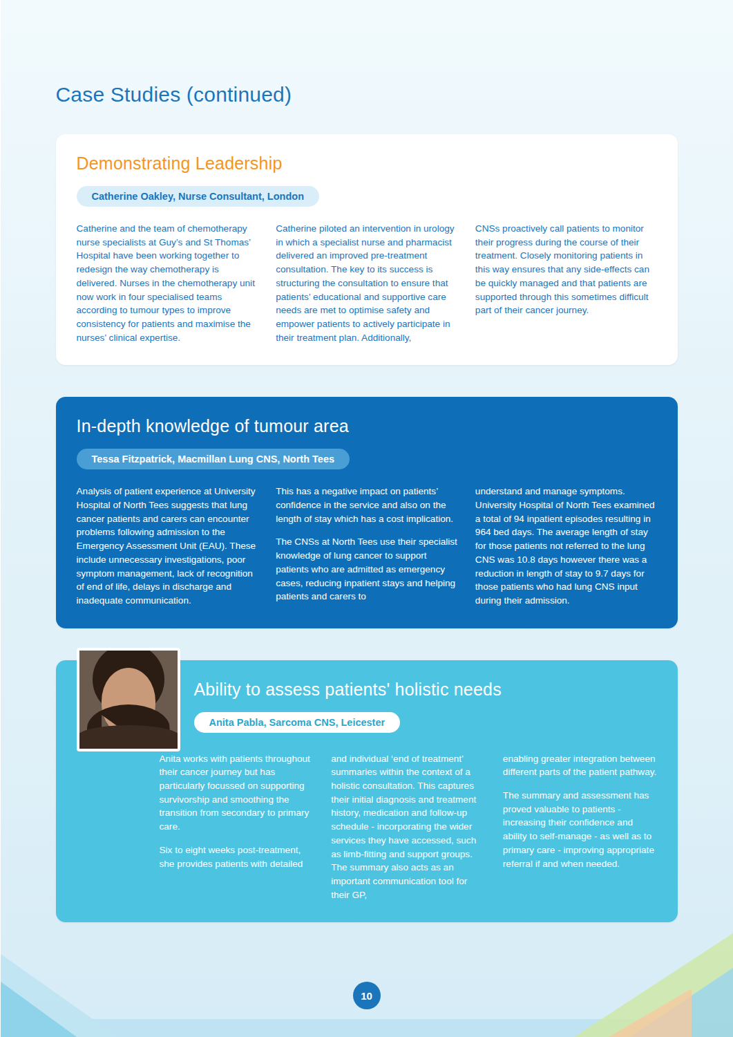Case Studies (continued)
Demonstrating Leadership
Catherine Oakley, Nurse Consultant, London
Catherine and the team of chemotherapy nurse specialists at Guy’s and St Thomas’ Hospital have been working together to redesign the way chemotherapy is delivered. Nurses in the chemotherapy unit now work in four specialised teams according to tumour types to improve consistency for patients and maximise the nurses’ clinical expertise.
Catherine piloted an intervention in urology in which a specialist nurse and pharmacist delivered an improved pre-treatment consultation. The key to its success is structuring the consultation to ensure that patients’ educational and supportive care needs are met to optimise safety and empower patients to actively participate in their treatment plan. Additionally,
CNSs proactively call patients to monitor their progress during the course of their treatment. Closely monitoring patients in this way ensures that any side-effects can be quickly managed and that patients are supported through this sometimes difficult part of their cancer journey.
In-depth knowledge of tumour area
Tessa Fitzpatrick, Macmillan Lung CNS, North Tees
Analysis of patient experience at University Hospital of North Tees suggests that lung cancer patients and carers can encounter problems following admission to the Emergency Assessment Unit (EAU). These include unnecessary investigations, poor symptom management, lack of recognition of end of life, delays in discharge and inadequate communication.
This has a negative impact on patients’ confidence in the service and also on the length of stay which has a cost implication.
The CNSs at North Tees use their specialist knowledge of lung cancer to support patients who are admitted as emergency cases, reducing inpatient stays and helping patients and carers to
understand and manage symptoms. University Hospital of North Tees examined a total of 94 inpatient episodes resulting in 964 bed days. The average length of stay for those patients not referred to the lung CNS was 10.8 days however there was a reduction in length of stay to 9.7 days for those patients who had lung CNS input during their admission.
Ability to assess patients' holistic needs
Anita Pabla, Sarcoma CNS, Leicester
Anita works with patients throughout their cancer journey but has particularly focussed on supporting survivorship and smoothing the transition from secondary to primary care.
Six to eight weeks post-treatment, she provides patients with detailed
and individual ‘end of treatment’ summaries within the context of a holistic consultation. This captures their initial diagnosis and treatment history, medication and follow-up schedule - incorporating the wider services they have accessed, such as limb-fitting and support groups. The summary also acts as an important communication tool for their GP,
enabling greater integration between different parts of the patient pathway.
The summary and assessment has proved valuable to patients - increasing their confidence and ability to self-manage - as well as to primary care - improving appropriate referral if and when needed.
10